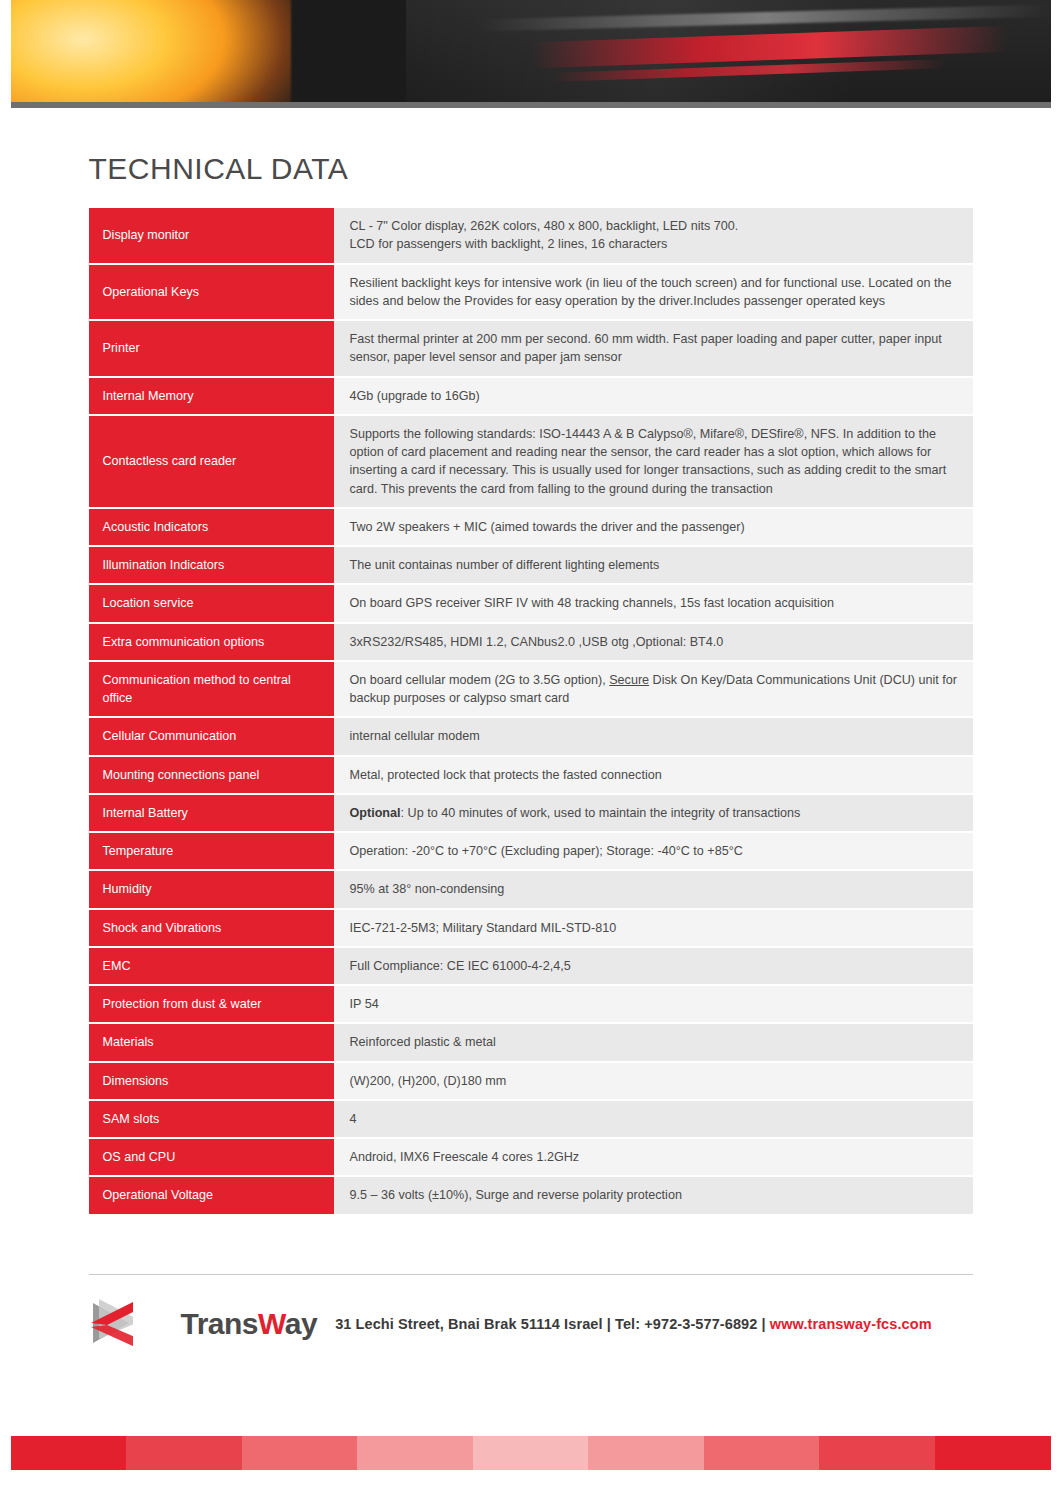TECHNICAL DATA
| Display monitor | CL - 7" Color display, 262K colors, 480 x 800, backlight, LED nits 700. LCD for passengers with backlight, 2 lines, 16 characters |
| Operational Keys | Resilient backlight keys for intensive work (in lieu of the touch screen) and for functional use. Located on the sides and below the Provides for easy operation by the driver.Includes passenger operated keys |
| Printer | Fast thermal printer at 200 mm per second. 60 mm width. Fast paper loading and paper cutter, paper input sensor, paper level sensor and paper jam sensor |
| Internal Memory | 4Gb (upgrade to 16Gb) |
| Contactless card reader | Supports the following standards: ISO-14443 A & B Calypso®, Mifare®, DESfire®, NFS. In addition to the option of card placement and reading near the sensor, the card reader has a slot option, which allows for inserting a card if necessary. This is usually used for longer transactions, such as adding credit to the smart card. This prevents the card from falling to the ground during the transaction |
| Acoustic Indicators | Two 2W speakers + MIC (aimed towards the driver and the passenger) |
| Illumination Indicators | The unit containas number of different lighting elements |
| Location service | On board GPS receiver SIRF IV with 48 tracking channels, 15s fast location acquisition |
| Extra communication options | 3xRS232/RS485, HDMI 1.2, CANbus2.0 ,USB otg ,Optional: BT4.0 |
| Communication method to central office | On board cellular modem (2G to 3.5G option), Secure Disk On Key/Data Communications Unit (DCU) unit for backup purposes or calypso smart card |
| Cellular Communication | internal cellular modem |
| Mounting connections panel | Metal, protected lock that protects the fasted connection |
| Internal Battery | Optional : Up to 40 minutes of work, used to maintain the integrity of transactions |
| Temperature | Operation: -20°C to +70°C (Excluding paper); Storage: -40°C to +85°C |
| Humidity | 95% at 38° non-condensing |
| Shock and Vibrations | IEC-721-2-5M3; Military Standard MIL-STD-810 |
| EMC | Full Compliance: CE IEC 61000-4-2,4,5 |
| Protection from dust & water | IP 54 |
| Materials | Reinforced plastic & metal |
| Dimensions | (W)200, (H)200, (D)180 mm |
| SAM slots | 4 |
| OS and CPU | Android, IMX6 Freescale 4 cores 1.2GHz |
| Operational Voltage | 9.5 – 36 volts (±10%), Surge and reverse polarity protection |
TransWay
31 Lechi Street, Bnai Brak 51114 Israel | Tel: +972-3-577-6892 | www.transway-fcs.com